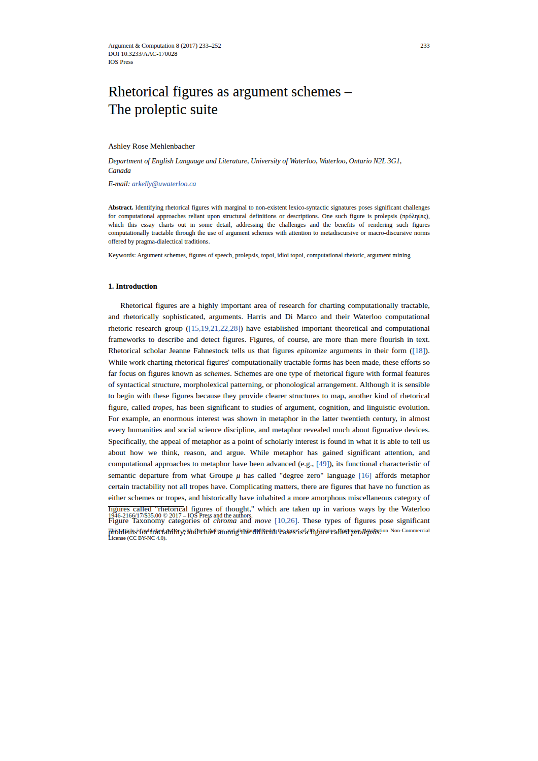Argument & Computation 8 (2017) 233–252
DOI 10.3233/AAC-170028
IOS Press
233
Rhetorical figures as argument schemes –
The proleptic suite
Ashley Rose Mehlenbacher
Department of English Language and Literature, University of Waterloo, Waterloo, Ontario N2L 3G1,
Canada
E-mail: arkelly@uwaterloo.ca
Abstract. Identifying rhetorical figures with marginal to non-existent lexico-syntactic signatures poses significant challenges for computational approaches reliant upon structural definitions or descriptions. One such figure is prolepsis (πρόληψις), which this essay charts out in some detail, addressing the challenges and the benefits of rendering such figures computationally tractable through the use of argument schemes with attention to metadiscursive or macro-discursive norms offered by pragma-dialectical traditions.
Keywords: Argument schemes, figures of speech, prolepsis, topoi, idioi topoi, computational rhetoric, argument mining
1. Introduction
Rhetorical figures are a highly important area of research for charting computationally tractable, and rhetorically sophisticated, arguments. Harris and Di Marco and their Waterloo computational rhetoric research group ([15,19,21,22,28]) have established important theoretical and computational frameworks to describe and detect figures. Figures, of course, are more than mere flourish in text. Rhetorical scholar Jeanne Fahnestock tells us that figures epitomize arguments in their form ([18]). While work charting rhetorical figures' computationally tractable forms has been made, these efforts so far focus on figures known as schemes. Schemes are one type of rhetorical figure with formal features of syntactical structure, morpholexical patterning, or phonological arrangement. Although it is sensible to begin with these figures because they provide clearer structures to map, another kind of rhetorical figure, called tropes, has been significant to studies of argument, cognition, and linguistic evolution. For example, an enormous interest was shown in metaphor in the latter twentieth century, in almost every humanities and social science discipline, and metaphor revealed much about figurative devices. Specifically, the appeal of metaphor as a point of scholarly interest is found in what it is able to tell us about how we think, reason, and argue. While metaphor has gained significant attention, and computational approaches to metaphor have been advanced (e.g., [49]), its functional characteristic of semantic departure from what Groupe μ has called "degree zero" language [16] affords metaphor certain tractability not all tropes have. Complicating matters, there are figures that have no function as either schemes or tropes, and historically have inhabited a more amorphous miscellaneous category of figures called "rhetorical figures of thought," which are taken up in various ways by the Waterloo Figure Taxonomy categories of chroma and move [10,26]. These types of figures pose significant problems for tractability, and chief among the difficult cases is a figure called prolepsis.
1946-2166/17/$35.00 © 2017 – IOS Press and the authors.
This article is published online with Open Access and distributed under the terms of the Creative Commons Attribution Non-Commercial License (CC BY-NC 4.0).